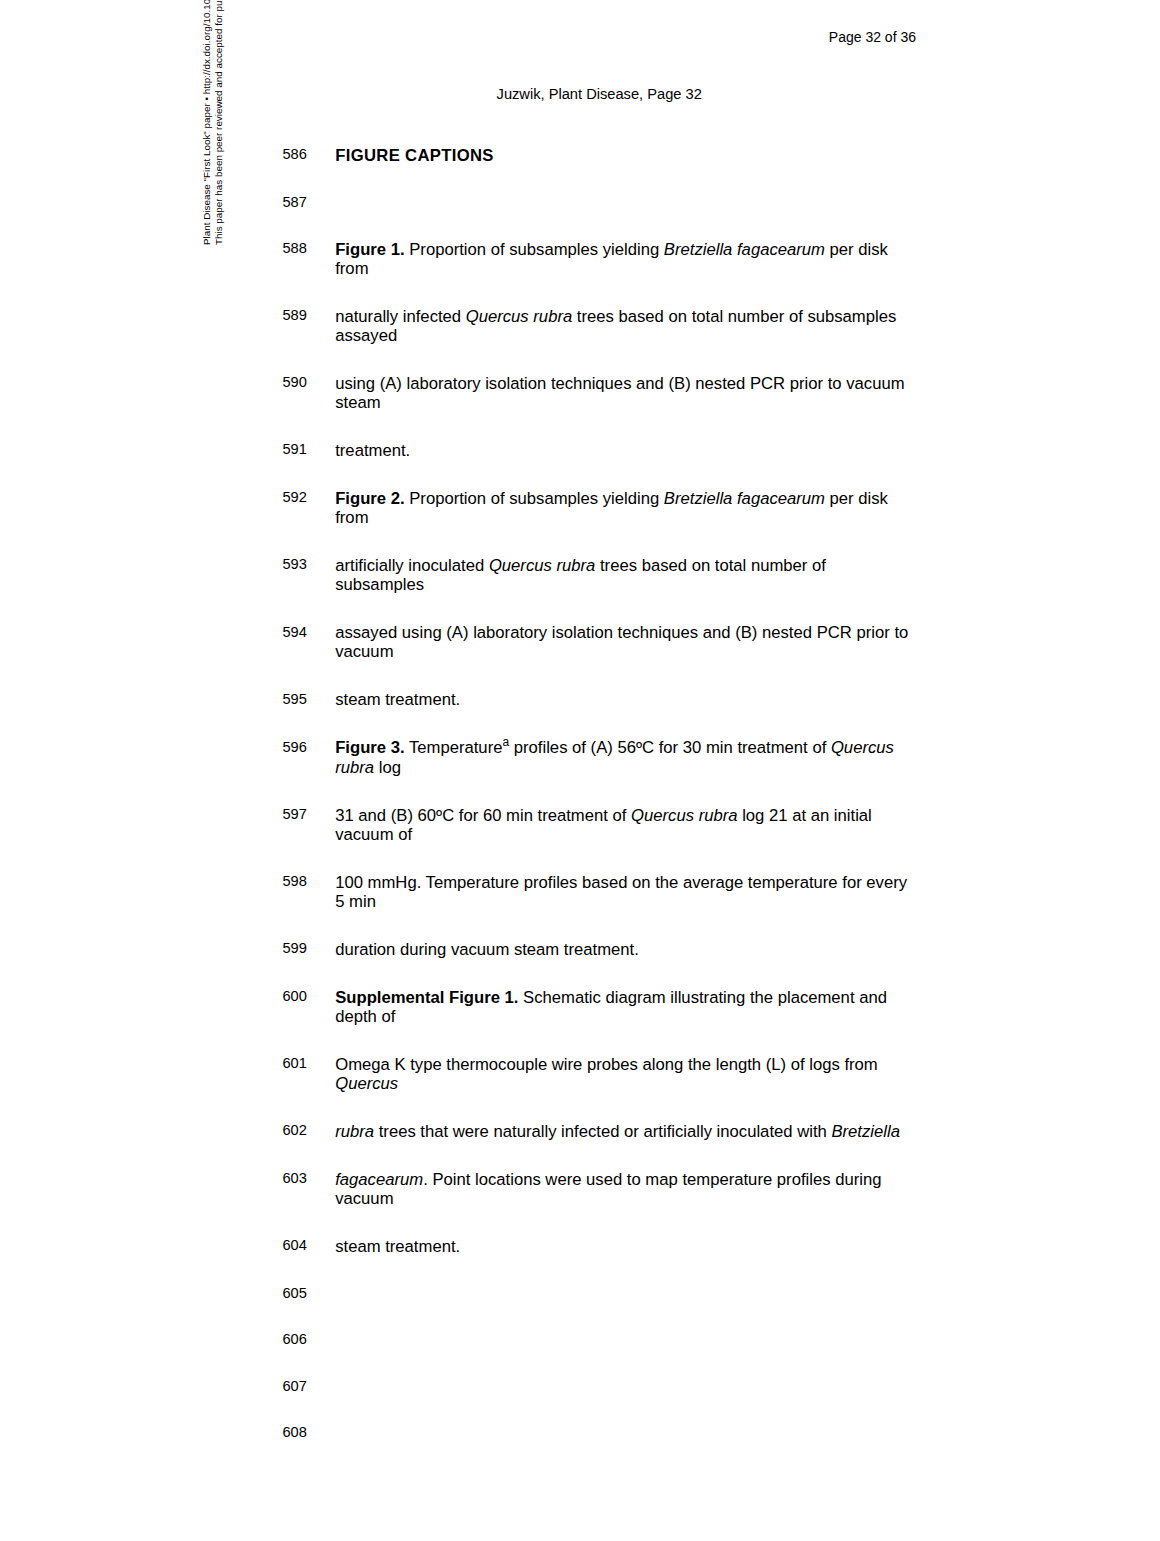Page 32 of 36
Plant Disease "First Look" paper • http://dx.doi.org/10.1094/PDIS-07-18-1252-RE • posted 08/04/2018 This paper has been peer reviewed and accepted for publication but has not yet been copyedited or proofread. The final published version may differ.
Juzwik, Plant Disease, Page 32
FIGURE CAPTIONS
Figure 1. Proportion of subsamples yielding Bretziella fagacearum per disk from
naturally infected Quercus rubra trees based on total number of subsamples assayed
using (A) laboratory isolation techniques and (B) nested PCR prior to vacuum steam
treatment.
Figure 2. Proportion of subsamples yielding Bretziella fagacearum per disk from
artificially inoculated Quercus rubra trees based on total number of subsamples
assayed using (A) laboratory isolation techniques and (B) nested PCR prior to vacuum
steam treatment.
Figure 3. Temperaturea profiles of (A) 56ºC for 30 min treatment of Quercus rubra log
31 and (B) 60ºC for 60 min treatment of Quercus rubra log 21 at an initial vacuum of
100 mmHg. Temperature profiles based on the average temperature for every 5 min
duration during vacuum steam treatment.
Supplemental Figure 1. Schematic diagram illustrating the placement and depth of
Omega K type thermocouple wire probes along the length (L) of logs from Quercus
rubra trees that were naturally infected or artificially inoculated with Bretziella
fagacearum. Point locations were used to map temperature profiles during vacuum
steam treatment.